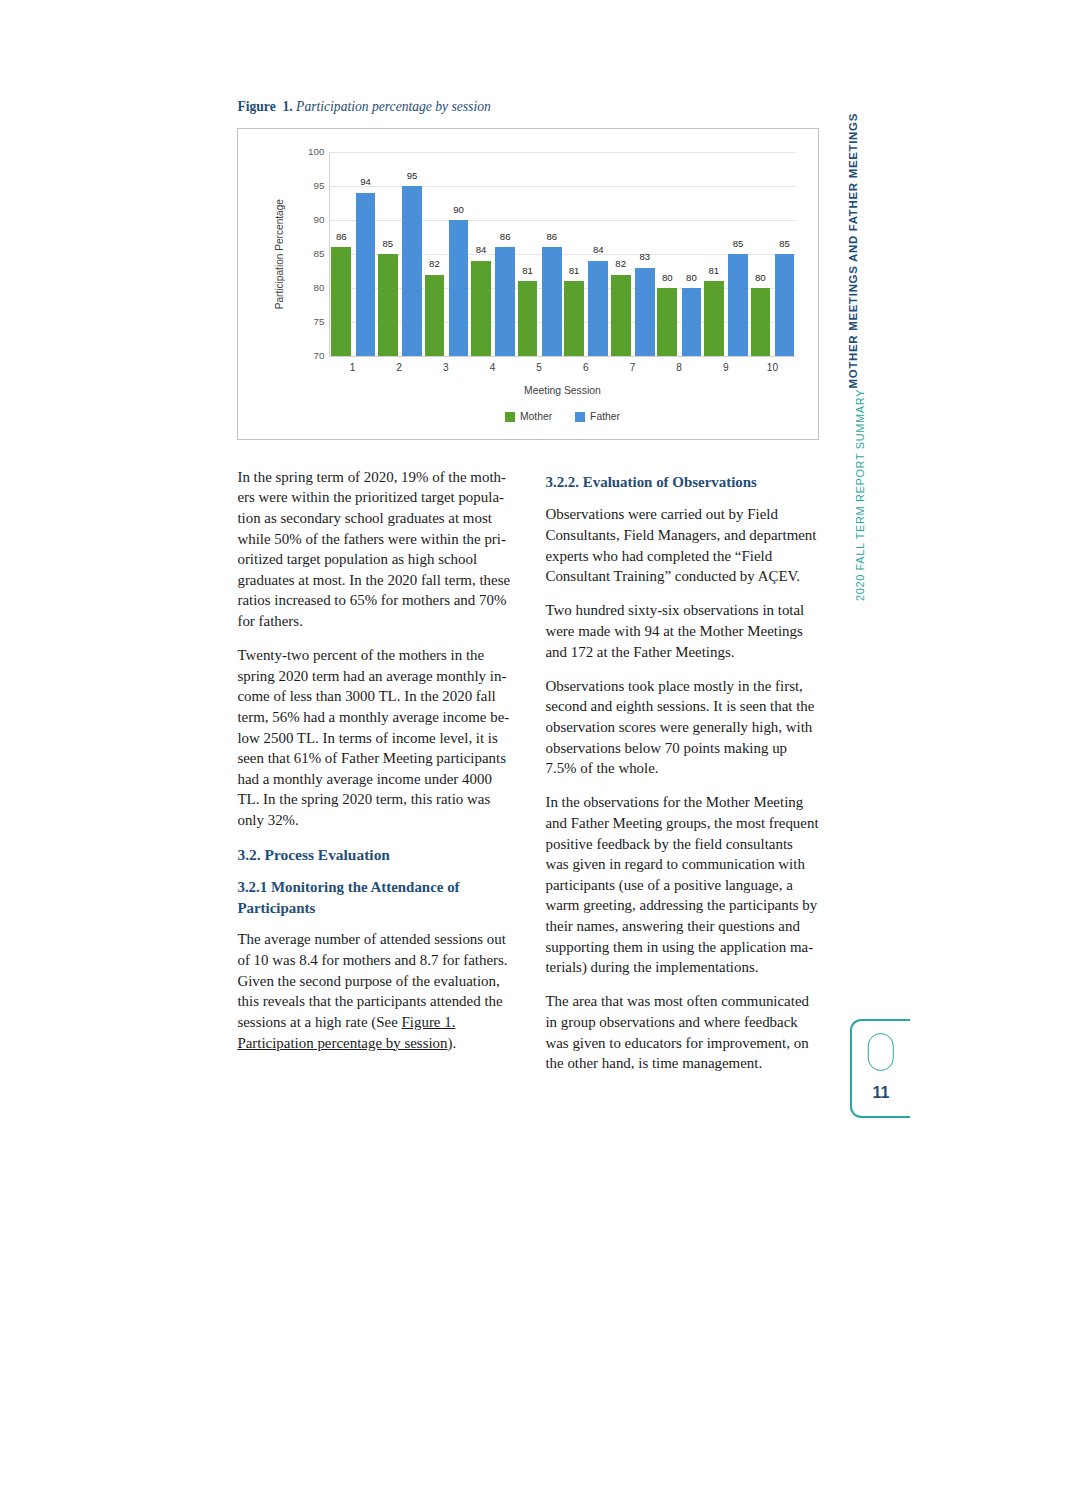MOTHER MEETINGS AND FATHER MEETINGS
2020 FALL TERM REPORT SUMMARY
Figure 1. Participation percentage by session
Participation Percentage
100
95
90
85
80
75
70
86
94
85
95
82
90
84
86
81
86
81
84
82
83
80
80
81
85
80
85
12345 678910
Meeting Session
Mother Father
In the spring term of 2020, 19% of the mothers were within the prioritized target population as secondary school graduates at most while 50% of the fathers were within the prioritized target population as high school graduates at most. In the 2020 fall term, these ratios increased to 65% for mothers and 70% for fathers.
Twenty-two percent of the mothers in the spring 2020 term had an average monthly income of less than 3000 TL. In the 2020 fall term, 56% had a monthly average income below 2500 TL. In terms of income level, it is seen that 61% of Father Meeting participants had a monthly average income under 4000 TL. In the spring 2020 term, this ratio was only 32%.
3.2. Process Evaluation
3.2.1 Monitoring the Attendance of Participants
The average number of attended sessions out of 10 was 8.4 for mothers and 8.7 for fathers. Given the second purpose of the evaluation, this reveals that the participants attended the sessions at a high rate (See Figure 1. Participation percentage by session).
3.2.2. Evaluation of Observations
Observations were carried out by Field Consultants, Field Managers, and department experts who had completed the “Field Consultant Training” conducted by AÇEV.
Two hundred sixty-six observations in total were made with 94 at the Mother Meetings and 172 at the Father Meetings.
Observations took place mostly in the first, second and eighth sessions. It is seen that the observation scores were generally high, with observations below 70 points making up 7.5% of the whole.
In the observations for the Mother Meeting and Father Meeting groups, the most frequent positive feedback by the field consultants was given in regard to communication with participants (use of a positive language, a warm greeting, addressing the participants by their names, answering their questions and supporting them in using the application materials) during the implementations.
The area that was most often communicated in group observations and where feedback was given to educators for improvement, on the other hand, is time management.
11